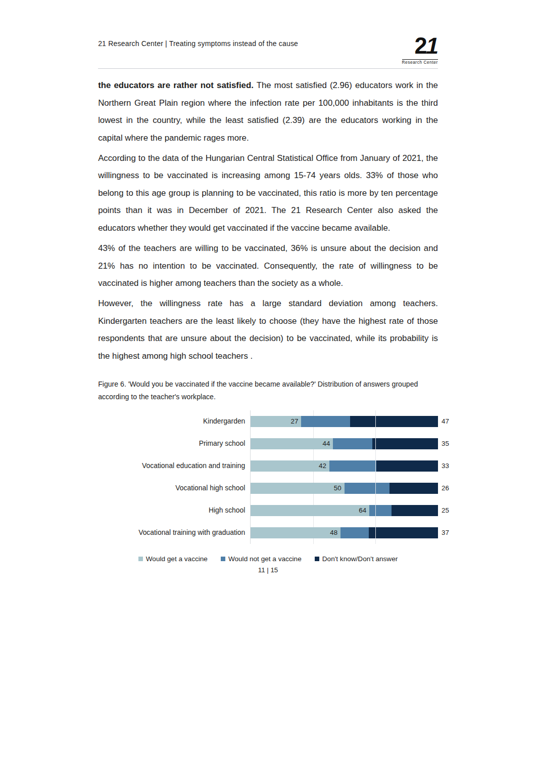21 Research Center | Treating symptoms instead of the cause
21
Research Center
the educators are rather not satisfied. The most satisfied (2.96) educators work in the Northern Great Plain region where the infection rate per 100,000 inhabitants is the third lowest in the country, while the least satisfied (2.39) are the educators working in the capital where the pandemic rages more.
According to the data of the Hungarian Central Statistical Office from January of 2021, the willingness to be vaccinated is increasing among 15-74 years olds. 33% of those who belong to this age group is planning to be vaccinated, this ratio is more by ten percentage points than it was in December of 2021. The 21 Research Center also asked the educators whether they would get vaccinated if the vaccine became available.
43% of the teachers are willing to be vaccinated, 36% is unsure about the decision and 21% has no intention to be vaccinated. Consequently, the rate of willingness to be vaccinated is higher among teachers than the society as a whole.
However, the willingness rate has a large standard deviation among teachers. Kindergarten teachers are the least likely to choose (they have the highest rate of those respondents that are unsure about the decision) to be vaccinated, while its probability is the highest among high school teachers .
Figure 6. 'Would you be vaccinated if the vaccine became available?' Distribution of answers grouped according to the teacher's workplace.
Kindergarden
27
26
47
Primary school
44
21
35
Vocational education and training
42
25
33
Vocational high school
50
24
26
High school
64
12
25
Vocational training with graduation
48
15
37
Would get a vaccine
Would not get a vaccine
Don't know/Don't answer
11 | 15